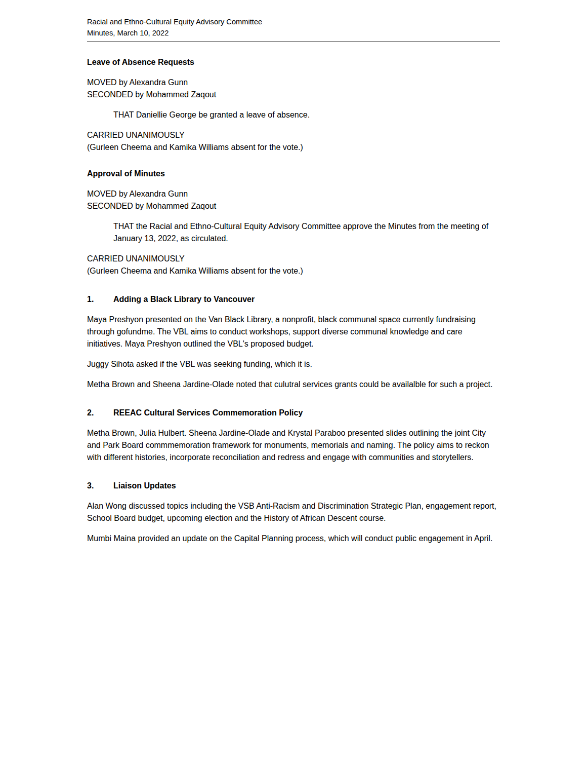Racial and Ethno-Cultural Equity Advisory Committee
Minutes, March 10, 2022
Leave of Absence Requests
MOVED by Alexandra Gunn
SECONDED by Mohammed Zaqout
THAT Daniellie George be granted a leave of absence.
CARRIED UNANIMOUSLY
(Gurleen Cheema and Kamika Williams absent for the vote.)
Approval of Minutes
MOVED by Alexandra Gunn
SECONDED by Mohammed Zaqout
THAT the Racial and Ethno-Cultural Equity Advisory Committee approve the Minutes from the meeting of January 13, 2022, as circulated.
CARRIED UNANIMOUSLY
(Gurleen Cheema and Kamika Williams absent for the vote.)
1. Adding a Black Library to Vancouver
Maya Preshyon presented on the Van Black Library, a nonprofit, black communal space currently fundraising through gofundme. The VBL aims to conduct workshops, support diverse communal knowledge and care initiatives. Maya Preshyon outlined the VBL's proposed budget.
Juggy Sihota asked if the VBL was seeking funding, which it is.
Metha Brown and Sheena Jardine-Olade noted that culutral services grants could be availalble for such a project.
2. REEAC Cultural Services Commemoration Policy
Metha Brown, Julia Hulbert. Sheena Jardine-Olade and Krystal Paraboo presented slides outlining the joint City and Park Board commmemoration framework for monuments, memorials and naming. The policy aims to reckon with different histories, incorporate reconciliation and redress and engage with communities and storytellers.
3. Liaison Updates
Alan Wong discussed topics including the VSB Anti-Racism and Discrimination Strategic Plan, engagement report, School Board budget, upcoming election and the History of African Descent course.
Mumbi Maina provided an update on the Capital Planning process, which will conduct public engagement in April.